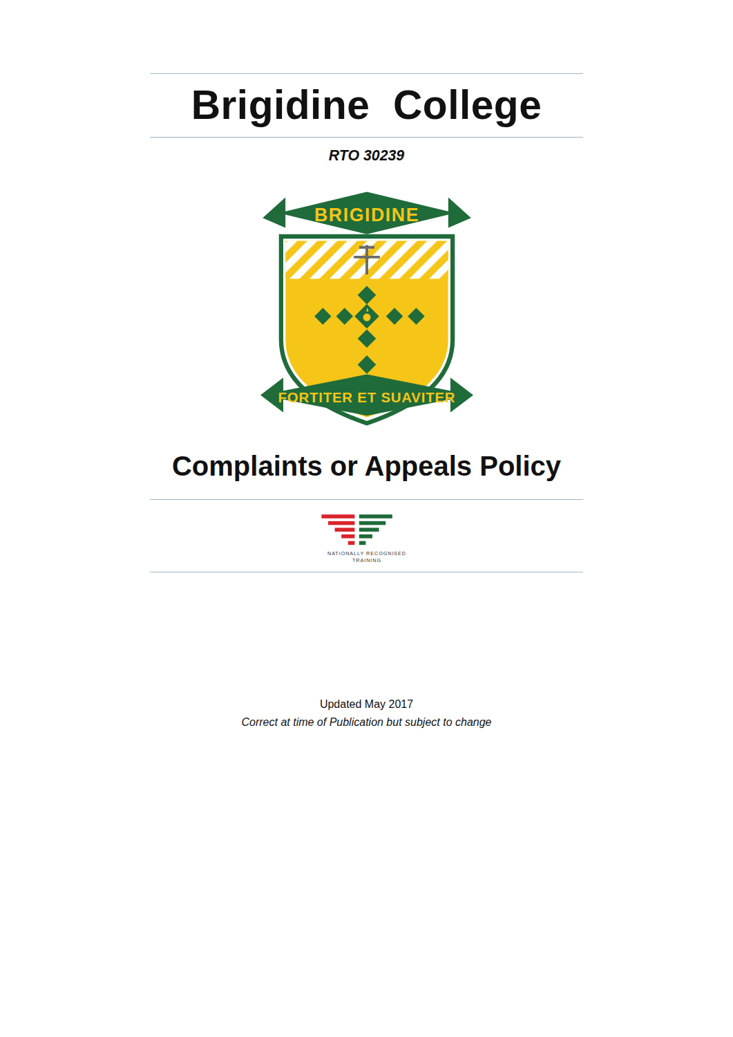Brigidine College
RTO 30239
BRIGIDINE FORTITER ET SUAVITER
Complaints or Appeals Policy
NATIONALLY RECOGNISED TRAINING
Updated May 2017
Correct at time of Publication but subject to change